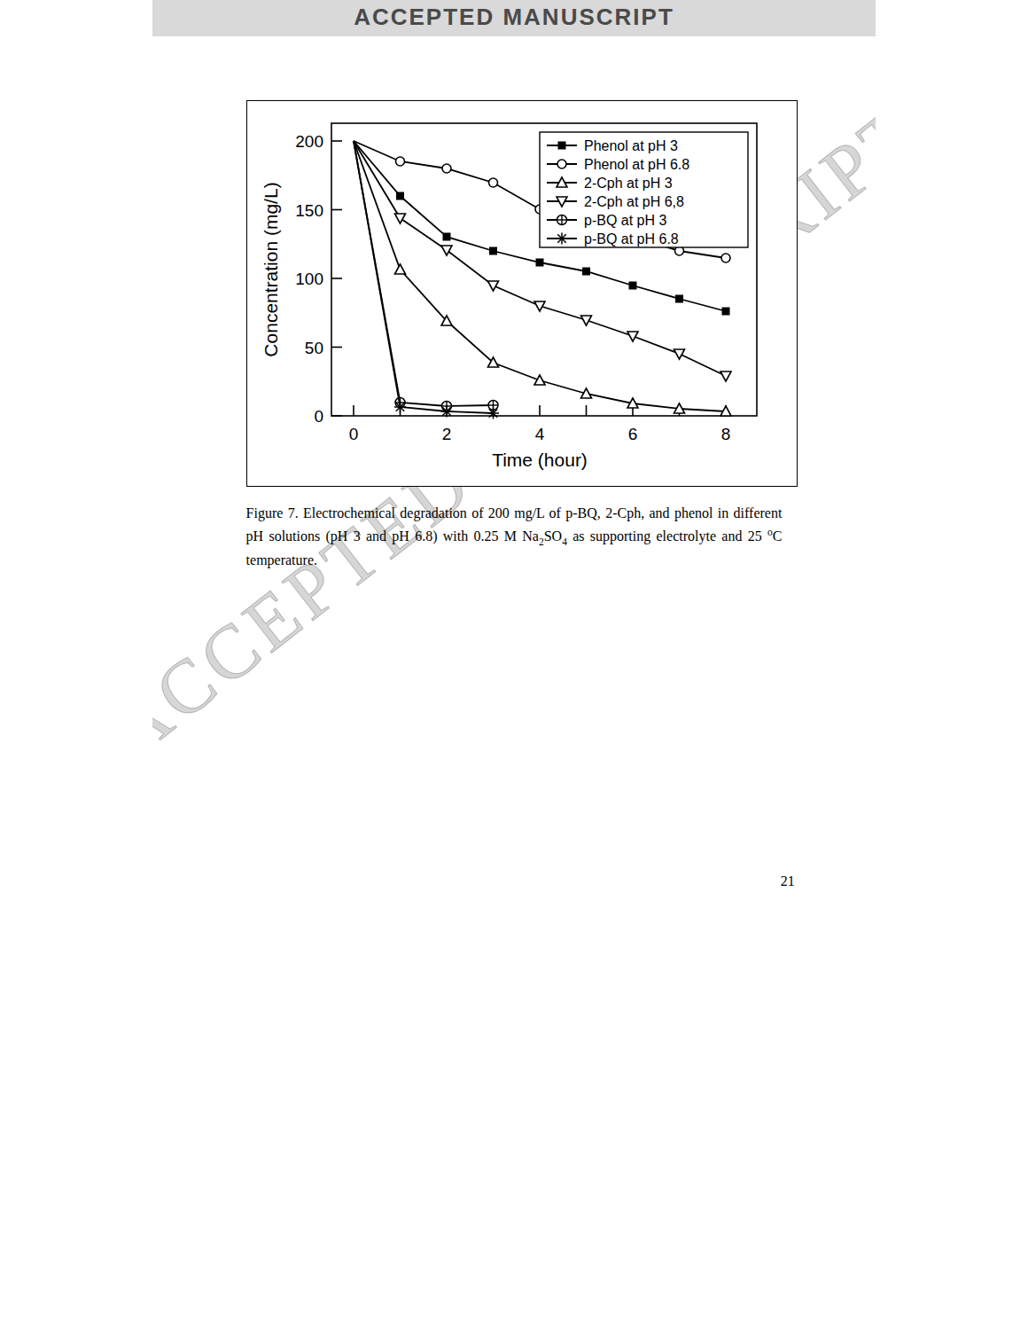ACCEPTED MANUSCRIPT
ACCEPTED MANUSCRIPT
0 100 200 50 150 Concentration (mg/L) 0 2 4 6 8 Time (hour) Phenol at pH 3 Phenol at pH 6.8 2-Cph at pH 3 2-Cph at pH 6,8 p-BQ at pH 3 p-BQ at pH 6.8
Figure 7. Electrochemical degradation of 200 mg/L of p-BQ, 2-Cph, and phenol in different pH solutions (pH 3 and pH 6.8) with 0.25 M Na2SO4 as supporting electrolyte and 25 oC temperature.
21